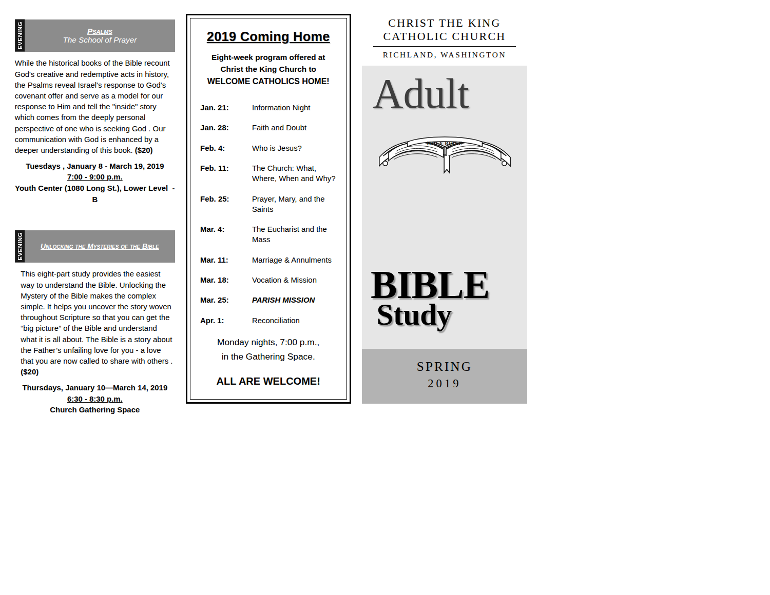EVENING
Psalms The School of Prayer
While the historical books of the Bible recount God's creative and redemptive acts in history, the Psalms reveal Israel's response to God's covenant offer and serve as a model for our response to Him and tell the "inside" story which comes from the deeply personal perspective of one who is seeking God . Our communication with God is enhanced by a deeper understanding of this book. ($20)
Tuesdays , January 8 - March 19, 2019
7:00 - 9:00 p.m.
Youth Center (1080 Long St.), Lower Level - B
EVENING
Unlocking the Mysteries of the Bible
This eight-part study provides the easiest way to understand the Bible. Unlocking the Mystery of the Bible makes the complex simple. It helps you uncover the story woven throughout Scripture so that you can get the “big picture” of the Bible and understand what it is all about. The Bible is a story about the Father’s unfailing love for you - a love that you are now called to share with others . ($20)
Thursdays, January 10—March 14, 2019
6:30 - 8:30 p.m.
Church Gathering Space
2019 Coming Home
Eight-week program offered at
Christ the King Church to
WELCOME CATHOLICS HOME!
| Jan. 21: | Information Night |
| Jan. 28: | Faith and Doubt |
| Feb. 4: | Who is Jesus? |
| Feb. 11: | The Church: What, Where, When and Why? |
| Feb. 25: | Prayer, Mary, and the Saints |
| Mar. 4: | The Eucharist and the Mass |
| Mar. 11: | Marriage & Annulments |
| Mar. 18: | Vocation & Mission |
| Mar. 25: | PARISH MISSION |
| Apr. 1: | Reconciliation |
Monday nights, 7:00 p.m.,
in the Gathering Space.
ALL ARE WELCOME!
Christ the King
Catholic Church
Richland, Washington
Adult
HOLY BIBLE
BIBLE Study
Spring
2019